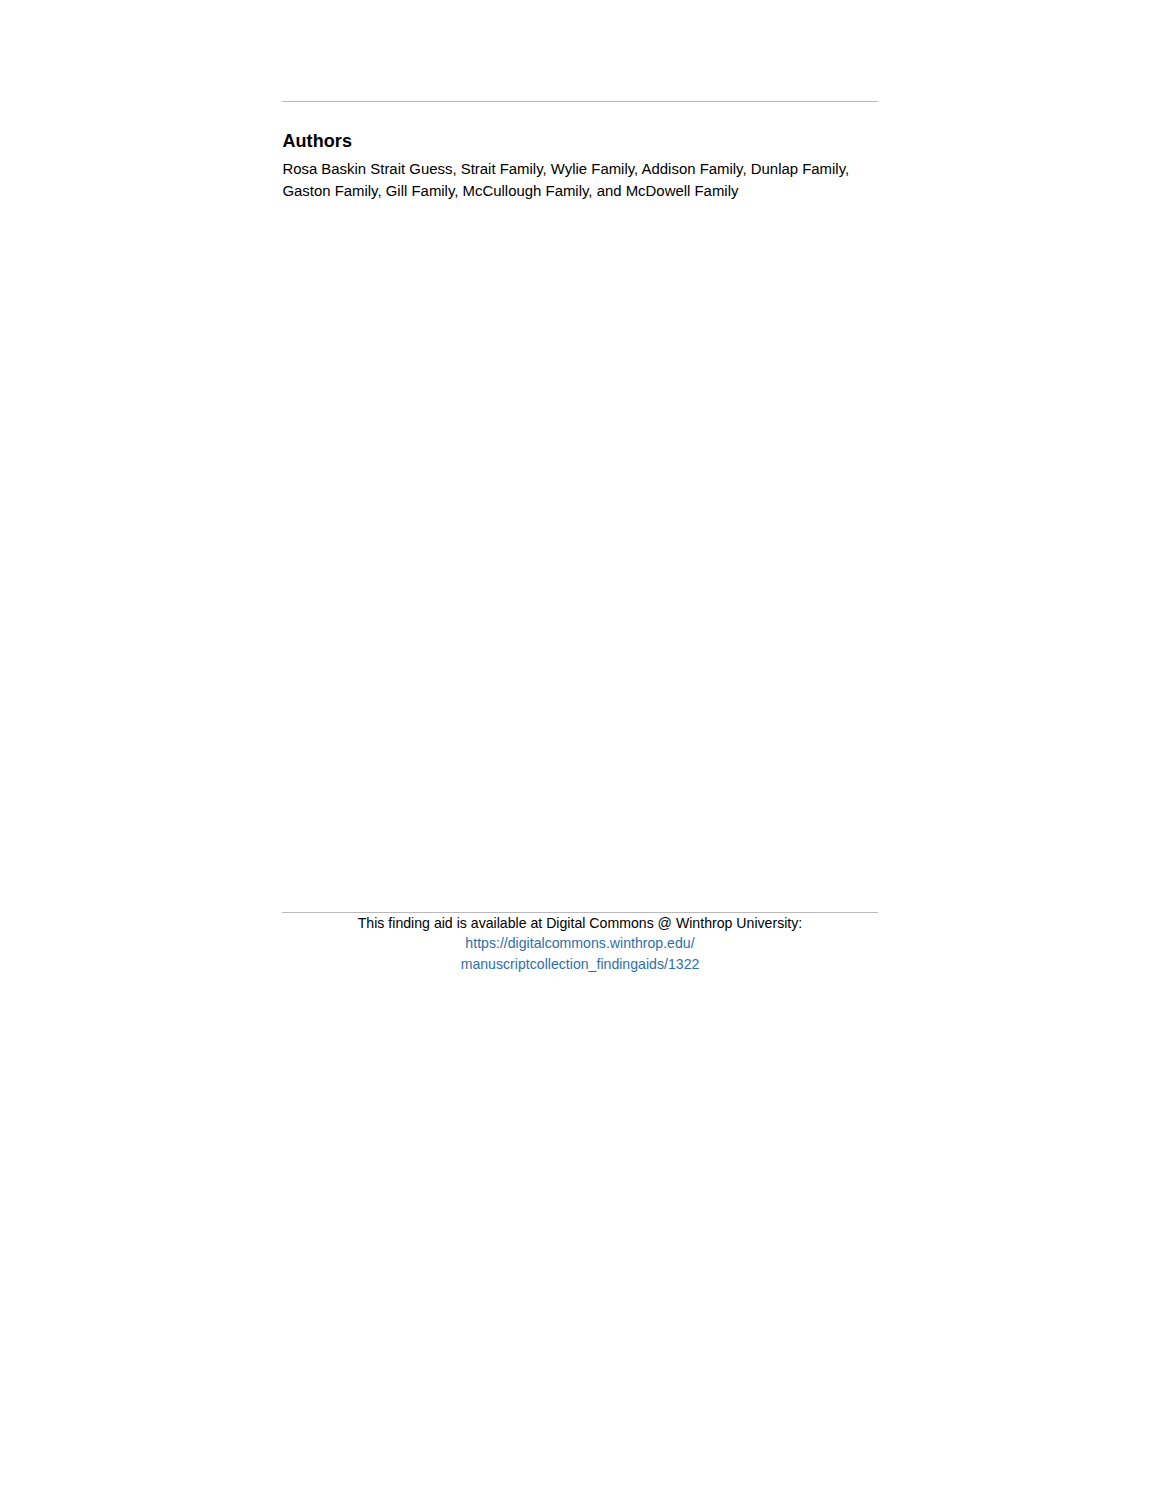Authors
Rosa Baskin Strait Guess, Strait Family, Wylie Family, Addison Family, Dunlap Family, Gaston Family, Gill Family, McCullough Family, and McDowell Family
This finding aid is available at Digital Commons @ Winthrop University: https://digitalcommons.winthrop.edu/
manuscriptcollection_findingaids/1322